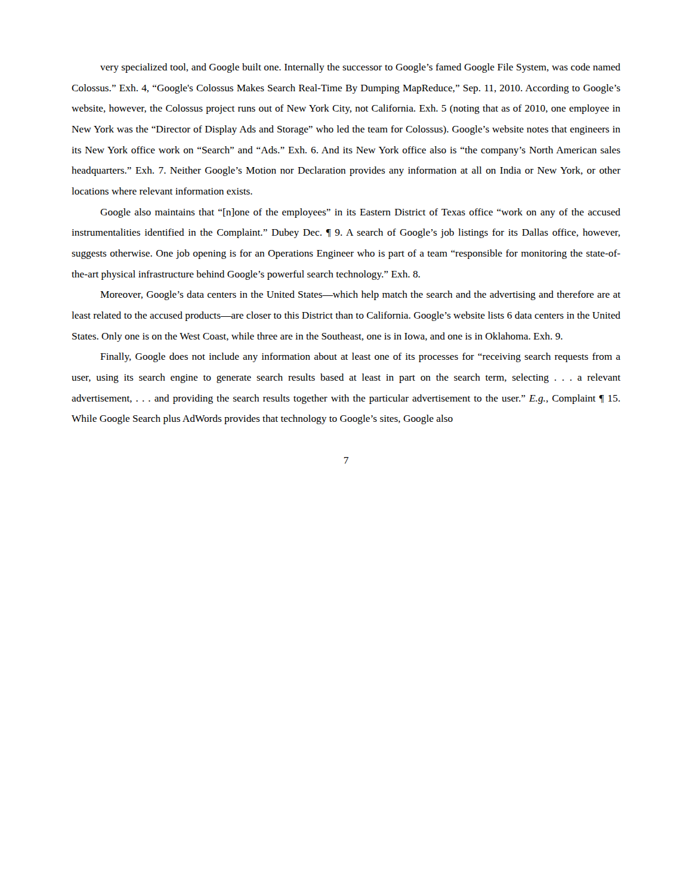very specialized tool, and Google built one. Internally the successor to Google’s famed Google File System, was code named Colossus.” Exh. 4, “Google's Colossus Makes Search Real-Time By Dumping MapReduce,” Sep. 11, 2010. According to Google’s website, however, the Colossus project runs out of New York City, not California. Exh. 5 (noting that as of 2010, one employee in New York was the “Director of Display Ads and Storage” who led the team for Colossus). Google’s website notes that engineers in its New York office work on “Search” and “Ads.” Exh. 6. And its New York office also is “the company’s North American sales headquarters.” Exh. 7. Neither Google’s Motion nor Declaration provides any information at all on India or New York, or other locations where relevant information exists.
Google also maintains that “[n]one of the employees” in its Eastern District of Texas office “work on any of the accused instrumentalities identified in the Complaint.” Dubey Dec. ¶ 9. A search of Google’s job listings for its Dallas office, however, suggests otherwise. One job opening is for an Operations Engineer who is part of a team “responsible for monitoring the state-of-the-art physical infrastructure behind Google’s powerful search technology.” Exh. 8.
Moreover, Google’s data centers in the United States—which help match the search and the advertising and therefore are at least related to the accused products—are closer to this District than to California. Google’s website lists 6 data centers in the United States. Only one is on the West Coast, while three are in the Southeast, one is in Iowa, and one is in Oklahoma. Exh. 9.
Finally, Google does not include any information about at least one of its processes for “receiving search requests from a user, using its search engine to generate search results based at least in part on the search term, selecting . . . a relevant advertisement, . . . and providing the search results together with the particular advertisement to the user.” E.g., Complaint ¶ 15. While Google Search plus AdWords provides that technology to Google’s sites, Google also
7